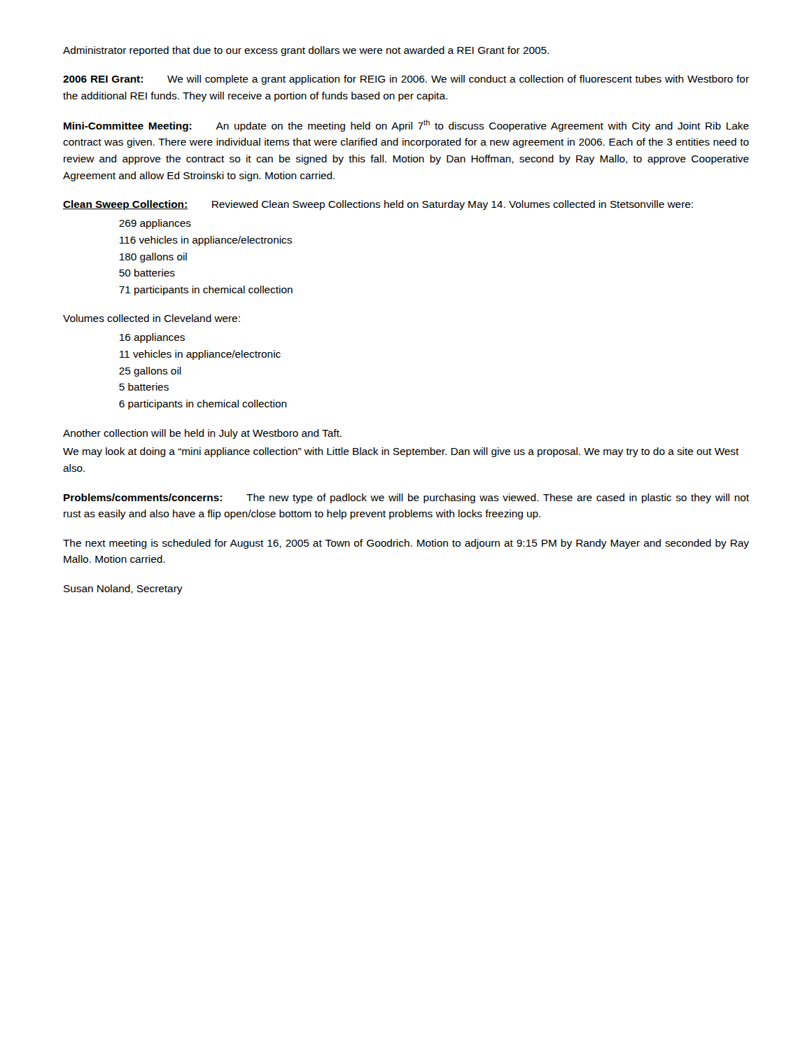Administrator reported that due to our excess grant dollars we were not awarded a REI Grant for 2005.
2006 REI Grant: We will complete a grant application for REIG in 2006. We will conduct a collection of fluorescent tubes with Westboro for the additional REI funds. They will receive a portion of funds based on per capita.
Mini-Committee Meeting: An update on the meeting held on April 7th to discuss Cooperative Agreement with City and Joint Rib Lake contract was given. There were individual items that were clarified and incorporated for a new agreement in 2006. Each of the 3 entities need to review and approve the contract so it can be signed by this fall. Motion by Dan Hoffman, second by Ray Mallo, to approve Cooperative Agreement and allow Ed Stroinski to sign. Motion carried.
Clean Sweep Collection: Reviewed Clean Sweep Collections held on Saturday May 14. Volumes collected in Stetsonville were:
269 appliances
116 vehicles in appliance/electronics
180 gallons oil
50 batteries
71 participants in chemical collection
Volumes collected in Cleveland were:
16 appliances
11 vehicles in appliance/electronic
25 gallons oil
5 batteries
6 participants in chemical collection
Another collection will be held in July at Westboro and Taft.
We may look at doing a “mini appliance collection” with Little Black in September. Dan will give us a proposal. We may try to do a site out West also.
Problems/comments/concerns: The new type of padlock we will be purchasing was viewed. These are cased in plastic so they will not rust as easily and also have a flip open/close bottom to help prevent problems with locks freezing up.
The next meeting is scheduled for August 16, 2005 at Town of Goodrich. Motion to adjourn at 9:15 PM by Randy Mayer and seconded by Ray Mallo. Motion carried.
Susan Noland, Secretary